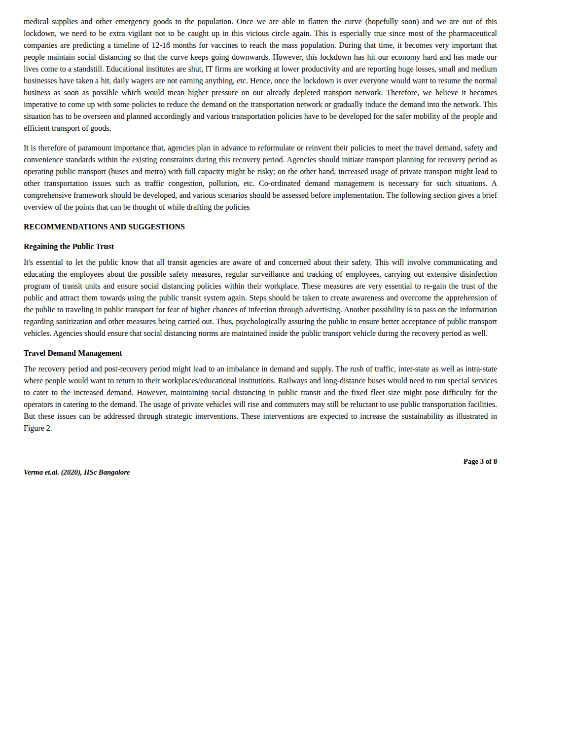medical supplies and other emergency goods to the population. Once we are able to flatten the curve (hopefully soon) and we are out of this lockdown, we need to be extra vigilant not to be caught up in this vicious circle again. This is especially true since most of the pharmaceutical companies are predicting a timeline of 12-18 months for vaccines to reach the mass population. During that time, it becomes very important that people maintain social distancing so that the curve keeps going downwards. However, this lockdown has hit our economy hard and has made our lives come to a standstill. Educational institutes are shut, IT firms are working at lower productivity and are reporting huge losses, small and medium businesses have taken a hit, daily wagers are not earning anything, etc. Hence, once the lockdown is over everyone would want to resume the normal business as soon as possible which would mean higher pressure on our already depleted transport network. Therefore, we believe it becomes imperative to come up with some policies to reduce the demand on the transportation network or gradually induce the demand into the network. This situation has to be overseen and planned accordingly and various transportation policies have to be developed for the safer mobility of the people and efficient transport of goods.
It is therefore of paramount importance that, agencies plan in advance to reformulate or reinvent their policies to meet the travel demand, safety and convenience standards within the existing constraints during this recovery period. Agencies should initiate transport planning for recovery period as operating public transport (buses and metro) with full capacity might be risky; on the other hand, increased usage of private transport might lead to other transportation issues such as traffic congestion, pollution, etc. Co-ordinated demand management is necessary for such situations. A comprehensive framework should be developed, and various scenarios should be assessed before implementation. The following section gives a brief overview of the points that can be thought of while drafting the policies
RECOMMENDATIONS AND SUGGESTIONS
Regaining the Public Trust
It's essential to let the public know that all transit agencies are aware of and concerned about their safety. This will involve communicating and educating the employees about the possible safety measures, regular surveillance and tracking of employees, carrying out extensive disinfection program of transit units and ensure social distancing policies within their workplace. These measures are very essential to re-gain the trust of the public and attract them towards using the public transit system again. Steps should be taken to create awareness and overcome the apprehension of the public to traveling in public transport for fear of higher chances of infection through advertising. Another possibility is to pass on the information regarding sanitization and other measures being carried out. Thus, psychologically assuring the public to ensure better acceptance of public transport vehicles. Agencies should ensure that social distancing norms are maintained inside the public transport vehicle during the recovery period as well.
Travel Demand Management
The recovery period and post-recovery period might lead to an imbalance in demand and supply. The rush of traffic, inter-state as well as intra-state where people would want to return to their workplaces/educational institutions. Railways and long-distance buses would need to run special services to cater to the increased demand. However, maintaining social distancing in public transit and the fixed fleet size might pose difficulty for the operators in catering to the demand. The usage of private vehicles will rise and commuters may still be reluctant to use public transportation facilities. But these issues can be addressed through strategic interventions. These interventions are expected to increase the sustainability as illustrated in Figure 2.
Page 3 of 8
Verma et.al. (2020), IISc Bangalore